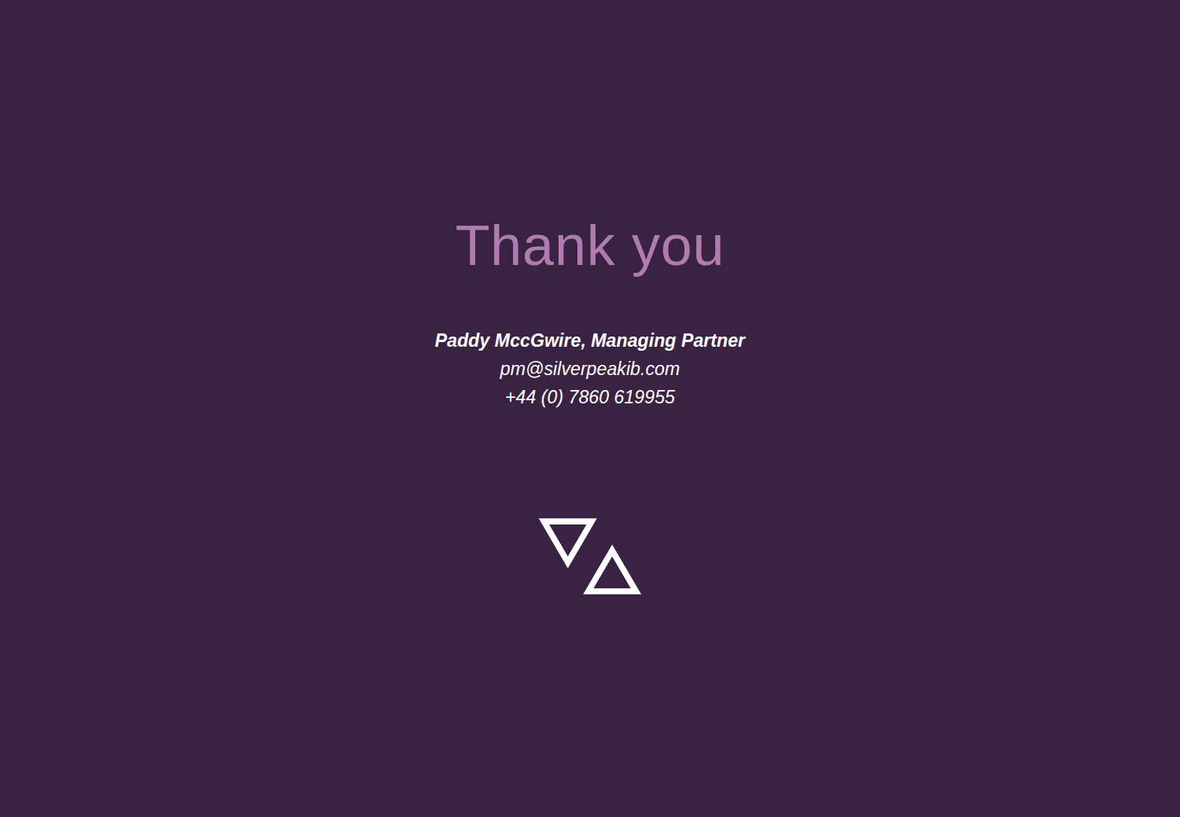Thank you
Paddy MccGwire, Managing Partner pm@silverpeakib.com
+44 (0) 7860 619955